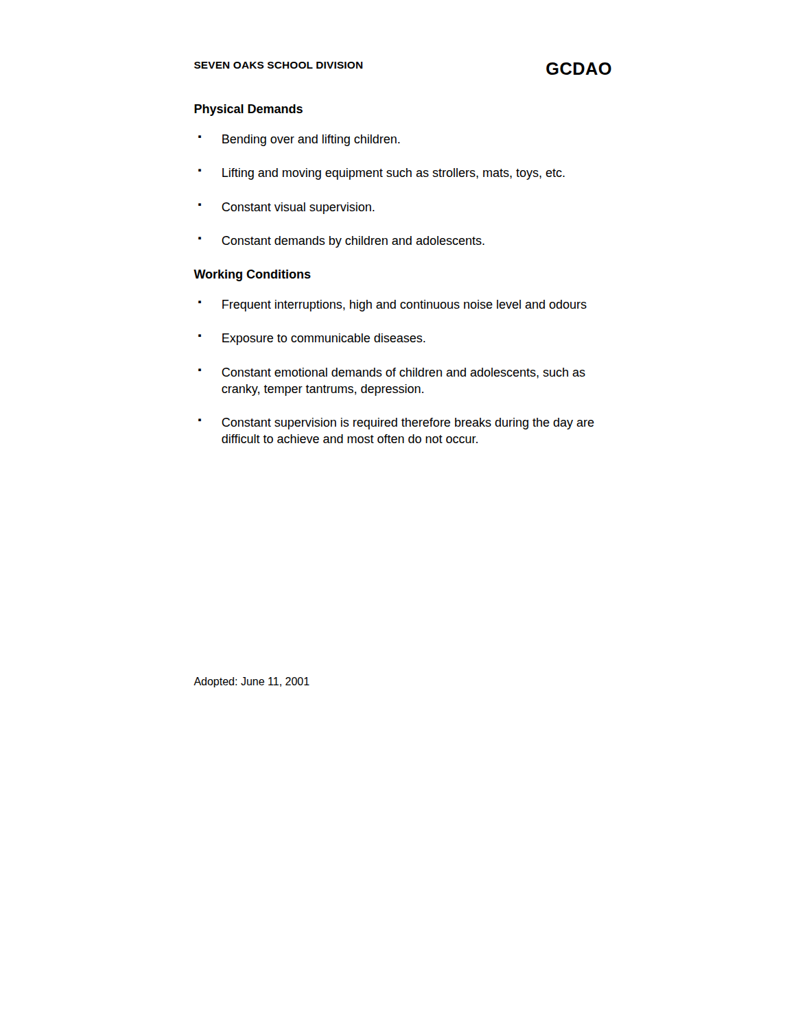SEVEN OAKS SCHOOL DIVISION
GCDAO
Physical Demands
Bending over and lifting children.
Lifting and moving equipment such as strollers, mats, toys, etc.
Constant visual supervision.
Constant demands by children and adolescents.
Working Conditions
Frequent interruptions, high and continuous noise level and odours
Exposure to communicable diseases.
Constant emotional demands of children and adolescents, such as cranky, temper tantrums, depression.
Constant supervision is required therefore breaks during the day are difficult to achieve and most often do not occur.
Adopted: June 11, 2001